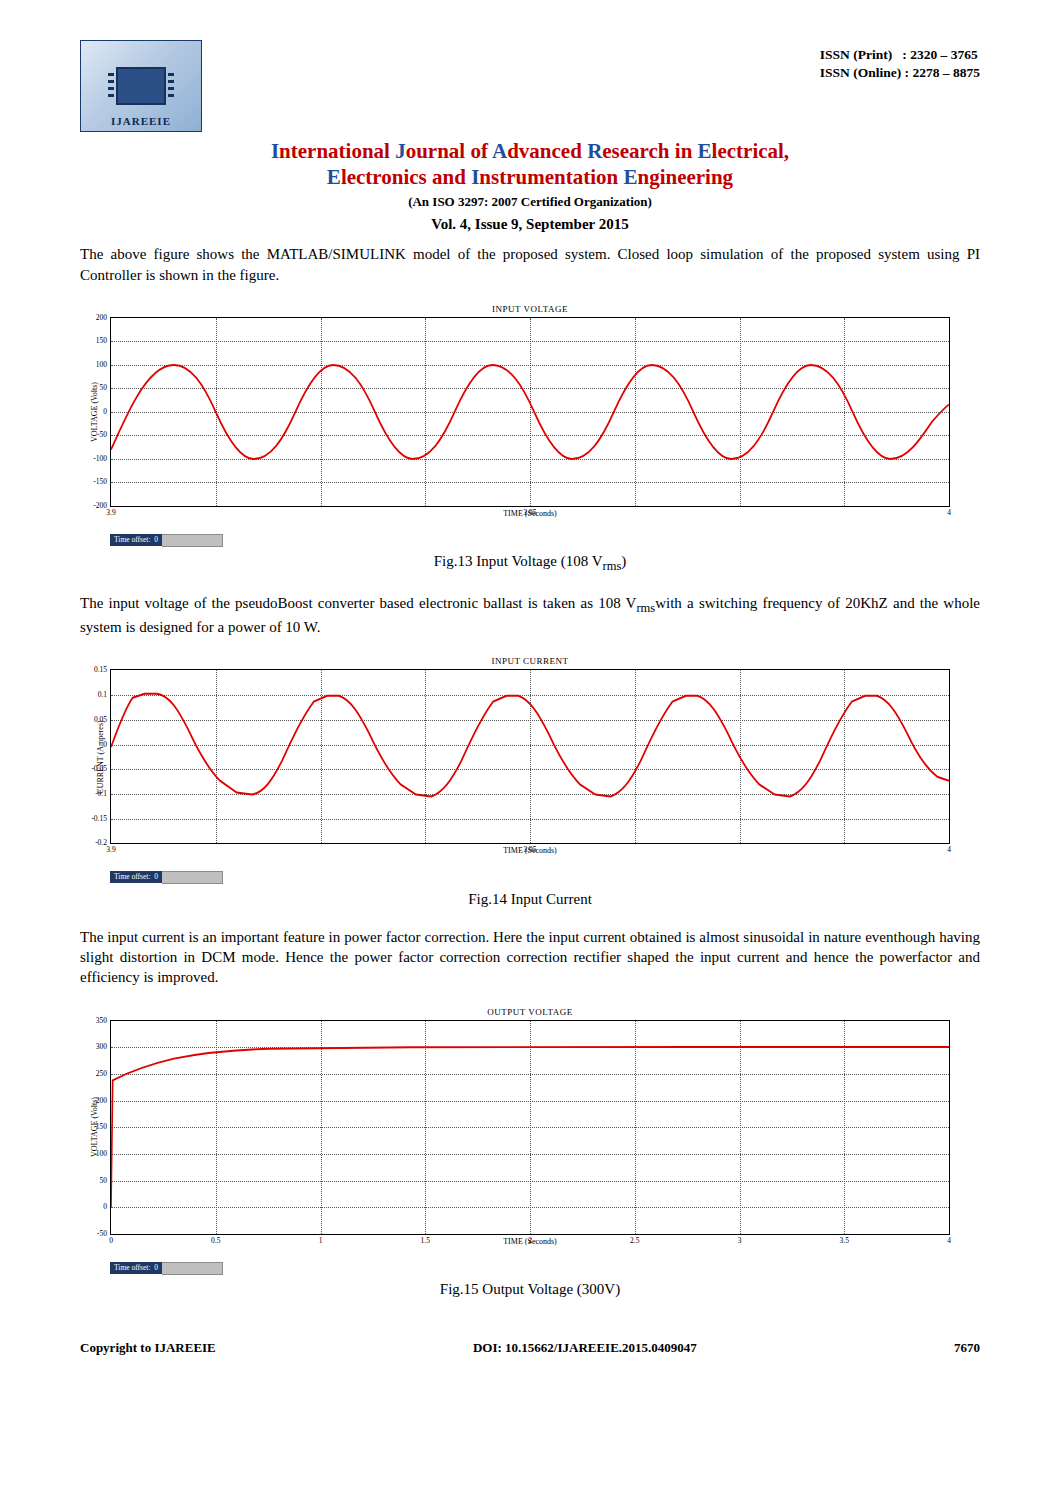IJAREEIE
ISSN (Print) : 2320 – 3765
ISSN (Online) : 2278 – 8875
International Journal of Advanced Research in Electrical,
Electronics and Instrumentation Engineering
(An ISO 3297: 2007 Certified Organization)
Vol. 4, Issue 9, September 2015
The above figure shows the MATLAB/SIMULINK model of the proposed system. Closed loop simulation of the proposed system using PI Controller is shown in the figure.
INPUT VOLTAGE
200
150
100
50
0
-50
-100
-150
-200
VOLTAGE (Volts)
3.9
3.95
4
TIME (Seconds)
Time offset: 0
Fig.13 Input Voltage (108 Vrms)
The input voltage of the pseudoBoost converter based electronic ballast is taken as 108 Vrmswith a switching frequency of 20KhZ and the whole system is designed for a power of 10 W.
INPUT CURRENT
0.15
0.1
0.05
0
-0.05
-0.1
-0.15
-0.2
CURRENT (Amperes)
3.9
3.95
4
TIME (Seconds)
Time offset: 0
Fig.14 Input Current
The input current is an important feature in power factor correction. Here the input current obtained is almost sinusoidal in nature eventhough having slight distortion in DCM mode. Hence the power factor correction correction rectifier shaped the input current and hence the powerfactor and efficiency is improved.
OUTPUT VOLTAGE
350
300
250
200
150
100
50
0
-50
VOLTAGE (Volts)
0
0.5
1
1.5
2
2.5
3
3.5
4
TIME (Seconds)
Time offset: 0
Fig.15 Output Voltage (300V)
Copyright to IJAREEIE
DOI: 10.15662/IJAREEIE.2015.0409047
7670